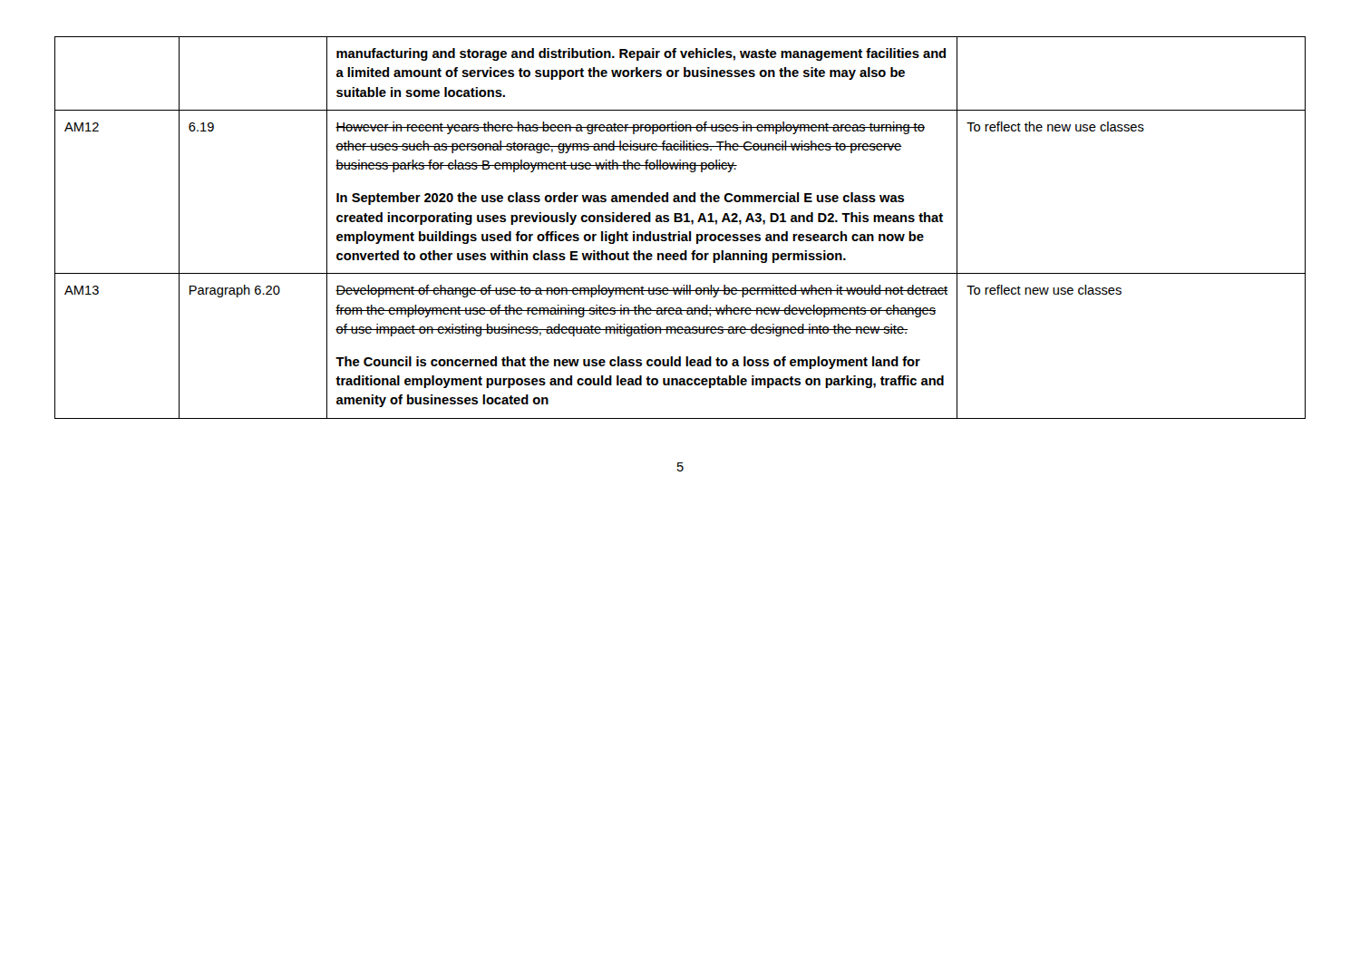| | | manufacturing and storage and distribution. Repair of vehicles, waste management facilities and a limited amount of services to support the workers or businesses on the site may also be suitable in some locations. | |
| AM12 | 6.19 | However in recent years there has been a greater proportion of uses in employment areas turning to other uses such as personal storage, gyms and leisure facilities. The Council wishes to preserve business parks for class B employment use with the following policy. In September 2020 the use class order was amended and the Commercial E use class was created incorporating uses previously considered as B1, A1, A2, A3, D1 and D2. This means that employment buildings used for offices or light industrial processes and research can now be converted to other uses within class E without the need for planning permission. | To reflect the new use classes |
| AM13 | Paragraph 6.20 | Development of change of use to a non employment use will only be permitted when it would not detract from the employment use of the remaining sites in the area and; where new developments or changes of use impact on existing business, adequate mitigation measures are designed into the new site. The Council is concerned that the new use class could lead to a loss of employment land for traditional employment purposes and could lead to unacceptable impacts on parking, traffic and amenity of businesses located on | To reflect new use classes |
5